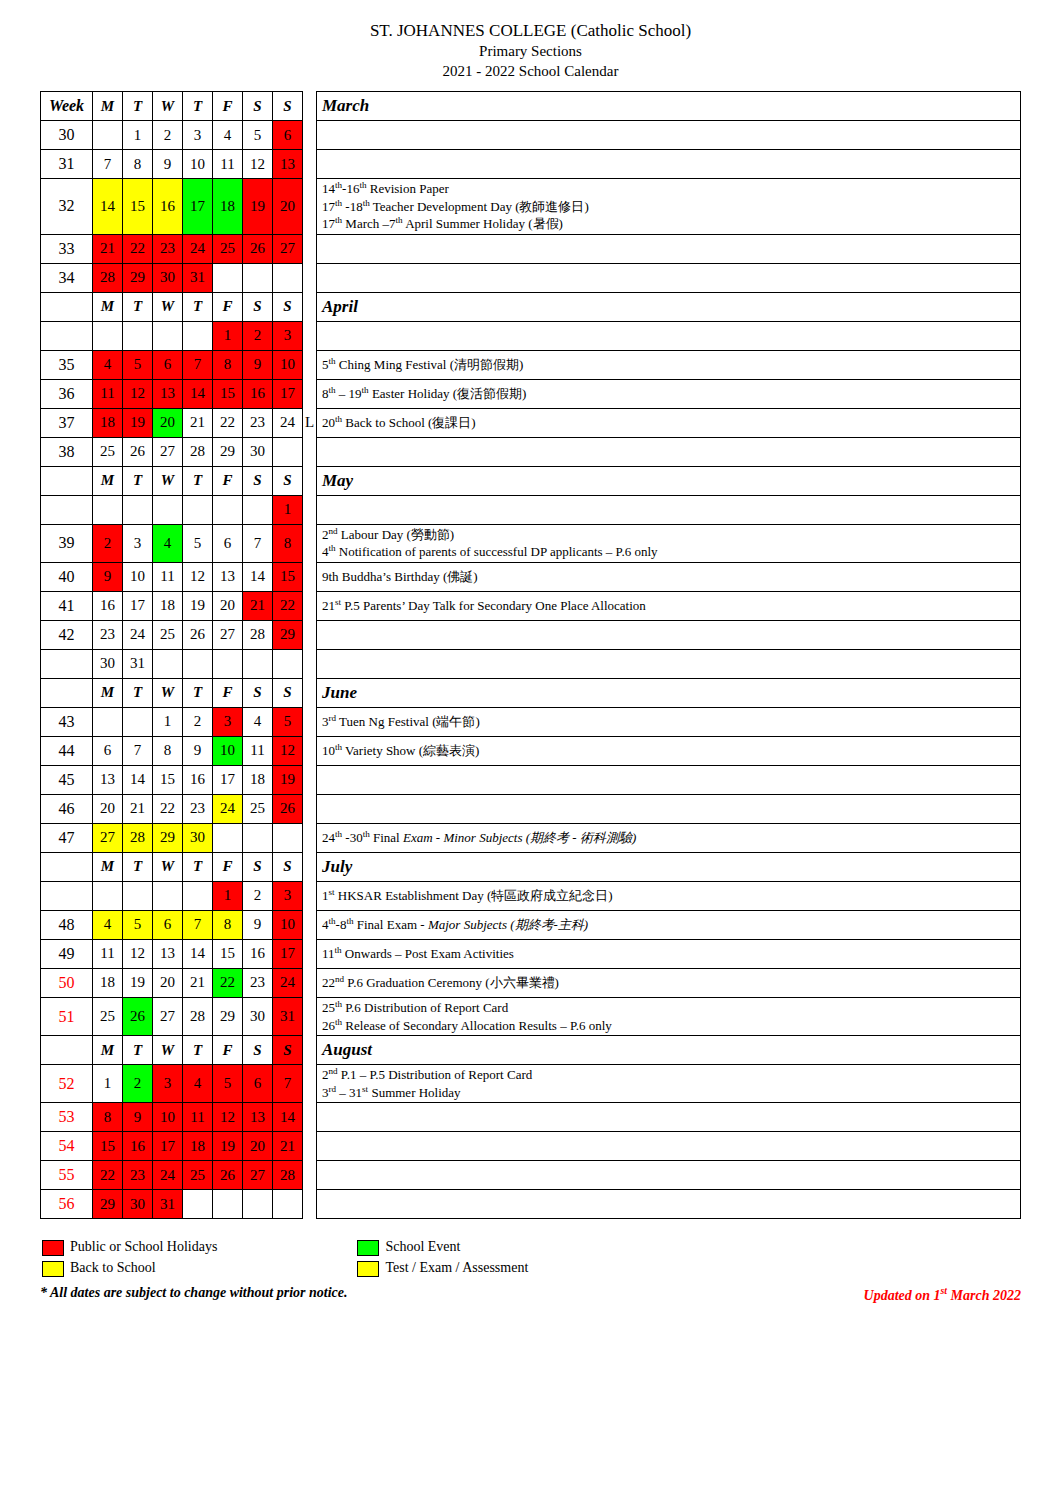ST. JOHANNES COLLEGE (Catholic School)
Primary Sections
2021 - 2022 School Calendar
| Week | M | T | W | T | F | S | S | | March |
| 30 | | 1 | 2 | 3 | 4 | 5 | 6 | | |
| 31 | 7 | 8 | 9 | 10 | 11 | 12 | 13 | | |
| 32 | 14 | 15 | 16 | 17 | 18 | 19 | 20 | | 14 th -16 th Revision Paper 17 th -18 th Teacher Development Day (教師進修日) 17 th March –7 th April Summer Holiday (暑假) |
| 33 | 21 | 22 | 23 | 24 | 25 | 26 | 27 | | |
| 34 | 28 | 29 | 30 | 31 | | | | | |
| | M | T | W | T | F | S | S | | April |
| | | | | | 1 | 2 | 3 | | |
| 35 | 4 | 5 | 6 | 7 | 8 | 9 | 10 | | 5 th Ching Ming Festival (清明節假期) |
| 36 | 11 | 12 | 13 | 14 | 15 | 16 | 17 | | 8 th – 19 th Easter Holiday (復活節假期) |
| 37 | 18 | 19 | 20 | 21 | 22 | 23 | 24 | L | 20 th Back to School (復課日) |
| 38 | 25 | 26 | 27 | 28 | 29 | 30 | | | |
| | M | T | W | T | F | S | S | | May |
| | | | | | | | 1 | | |
| 39 | 2 | 3 | 4 | 5 | 6 | 7 | 8 | | 2 nd Labour Day (勞動節) 4 th Notification of parents of successful DP applicants – P.6 only |
| 40 | 9 | 10 | 11 | 12 | 13 | 14 | 15 | | 9th Buddha’s Birthday (佛誕) |
| 41 | 16 | 17 | 18 | 19 | 20 | 21 | 22 | | 21 st P.5 Parents’ Day Talk for Secondary One Place Allocation |
| 42 | 23 | 24 | 25 | 26 | 27 | 28 | 29 | | |
| | 30 | 31 | | | | | | | |
| | M | T | W | T | F | S | S | | June |
| 43 | | | 1 | 2 | 3 | 4 | 5 | | 3 rd Tuen Ng Festival (端午節) |
| 44 | 6 | 7 | 8 | 9 | 10 | 11 | 12 | | 10 th Variety Show (綜藝表演) |
| 45 | 13 | 14 | 15 | 16 | 17 | 18 | 19 | | |
| 46 | 20 | 21 | 22 | 23 | 24 | 25 | 26 | | |
| 47 | 27 | 28 | 29 | 30 | | | | | 24 th -30 th Final Exam - Minor Subjects (期終考 - 術科測驗) |
| | M | T | W | T | F | S | S | | July |
| | | | | | 1 | 2 | 3 | | 1 st HKSAR Establishment Day (特區政府成立紀念日) |
| 48 | 4 | 5 | 6 | 7 | 8 | 9 | 10 | | 4 th -8 th Final Exam - Major Subjects (期終考-主科) |
| 49 | 11 | 12 | 13 | 14 | 15 | 16 | 17 | | 11 th Onwards – Post Exam Activities |
| 50 | 18 | 19 | 20 | 21 | 22 | 23 | 24 | | 22 nd P.6 Graduation Ceremony (小六畢業禮) |
| 51 | 25 | 26 | 27 | 28 | 29 | 30 | 31 | | 25 th P.6 Distribution of Report Card 26 th Release of Secondary Allocation Results – P.6 only |
| | M | T | W | T | F | S | S | | August |
| 52 | 1 | 2 | 3 | 4 | 5 | 6 | 7 | | 2 nd P.1 – P.5 Distribution of Report Card 3 rd – 31 st Summer Holiday |
| 53 | 8 | 9 | 10 | 11 | 12 | 13 | 14 | | |
| 54 | 15 | 16 | 17 | 18 | 19 | 20 | 21 | | |
| 55 | 22 | 23 | 24 | 25 | 26 | 27 | 28 | | |
| 56 | 29 | 30 | 31 | | | | | | |
| Public or School Holidays | | School Event |
| Back to School | | Test / Exam / Assessment |
Updated on 1st March 2022 * All dates are subject to change without prior notice.